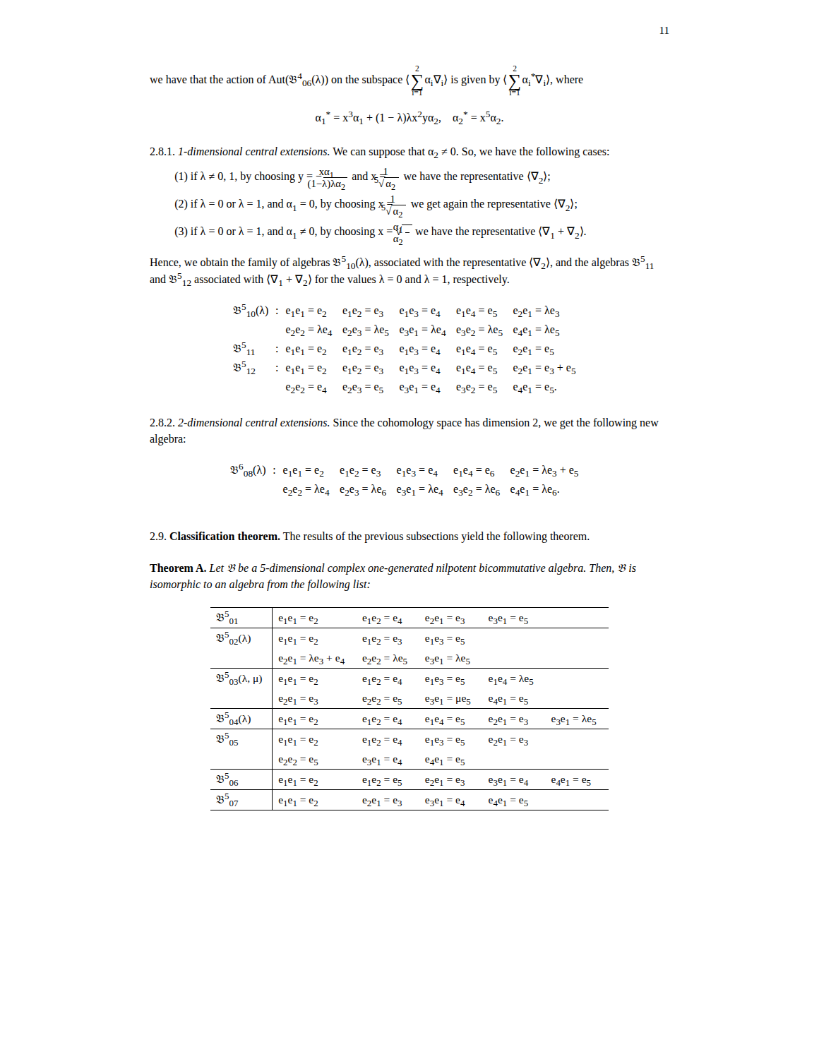11
we have that the action of Aut(𝔅406(λ)) on the subspace ⟨2∑i=1αi∇i⟩ is given by ⟨2∑i=1αi*∇i⟩, where
α1* = x3α1 + (1 − λ)λx2yα2, α2* = x5α2.
2.8.1. 1-dimensional central extensions. We can suppose that α2 ≠ 0. So, we have the following cases:
(1) if λ ≠ 0, 1, by choosing y = −xα1(1−λ)λα2 and x = 15√α2 we have the representative ⟨∇2⟩;
(2) if λ = 0 or λ = 1, and α1 = 0, by choosing x = 15√α2 we get again the representative ⟨∇2⟩;
(3) if λ = 0 or λ = 1, and α1 ≠ 0, by choosing x = √α1 α2 we have the representative ⟨∇1 + ∇2⟩.
Hence, we obtain the family of algebras 𝔅510(λ), associated with the representative ⟨∇2⟩, and the algebras 𝔅511 and 𝔅512 associated with ⟨∇1 + ∇2⟩ for the values λ = 0 and λ = 1, respectively.
| 𝔅 5 10 (λ) | : | e 1 e 1 = e 2 | e 1 e 2 = e 3 | e 1 e 3 = e 4 | e 1 e 4 = e 5 | e 2 e 1 = λe 3 |
| | | e 2 e 2 = λe 4 | e 2 e 3 = λe 5 | e 3 e 1 = λe 4 | e 3 e 2 = λe 5 | e 4 e 1 = λe 5 |
| 𝔅 5 11 | : | e 1 e 1 = e 2 | e 1 e 2 = e 3 | e 1 e 3 = e 4 | e 1 e 4 = e 5 | e 2 e 1 = e 5 |
| 𝔅 5 12 | : | e 1 e 1 = e 2 | e 1 e 2 = e 3 | e 1 e 3 = e 4 | e 1 e 4 = e 5 | e 2 e 1 = e 3 + e 5 |
| | | e 2 e 2 = e 4 | e 2 e 3 = e 5 | e 3 e 1 = e 4 | e 3 e 2 = e 5 | e 4 e 1 = e 5 . |
2.8.2. 2-dimensional central extensions. Since the cohomology space has dimension 2, we get the following new algebra:
| 𝔅 6 08 (λ) | : | e 1 e 1 = e 2 | e 1 e 2 = e 3 | e 1 e 3 = e 4 | e 1 e 4 = e 6 | e 2 e 1 = λe 3 + e 5 |
| | | e 2 e 2 = λe 4 | e 2 e 3 = λe 6 | e 3 e 1 = λe 4 | e 3 e 2 = λe 6 | e 4 e 1 = λe 6 . |
2.9. Classification theorem. The results of the previous subsections yield the following theorem.
Theorem A. Let 𝔅 be a 5-dimensional complex one-generated nilpotent bicommutative algebra. Then, 𝔅 is isomorphic to an algebra from the following list:
| 𝔅 5 01 | e 1 e 1 = e 2 | e 1 e 2 = e 4 | e 2 e 1 = e 3 | e 3 e 1 = e 5 | |
| 𝔅 5 02 (λ) | e 1 e 1 = e 2 | e 1 e 2 = e 3 | e 1 e 3 = e 5 | | |
| | e 2 e 1 = λe 3 + e 4 | e 2 e 2 = λe 5 | e 3 e 1 = λe 5 | | |
| 𝔅 5 03 (λ, μ) | e 1 e 1 = e 2 | e 1 e 2 = e 4 | e 1 e 3 = e 5 | e 1 e 4 = λe 5 | |
| | e 2 e 1 = e 3 | e 2 e 2 = e 5 | e 3 e 1 = μe 5 | e 4 e 1 = e 5 | |
| 𝔅 5 04 (λ) | e 1 e 1 = e 2 | e 1 e 2 = e 4 | e 1 e 4 = e 5 | e 2 e 1 = e 3 | e 3 e 1 = λe 5 |
| 𝔅 5 05 | e 1 e 1 = e 2 | e 1 e 2 = e 4 | e 1 e 3 = e 5 | e 2 e 1 = e 3 | |
| | e 2 e 2 = e 5 | e 3 e 1 = e 4 | e 4 e 1 = e 5 | | |
| 𝔅 5 06 | e 1 e 1 = e 2 | e 1 e 2 = e 5 | e 2 e 1 = e 3 | e 3 e 1 = e 4 | e 4 e 1 = e 5 |
| 𝔅 5 07 | e 1 e 1 = e 2 | e 2 e 1 = e 3 | e 3 e 1 = e 4 | e 4 e 1 = e 5 | |